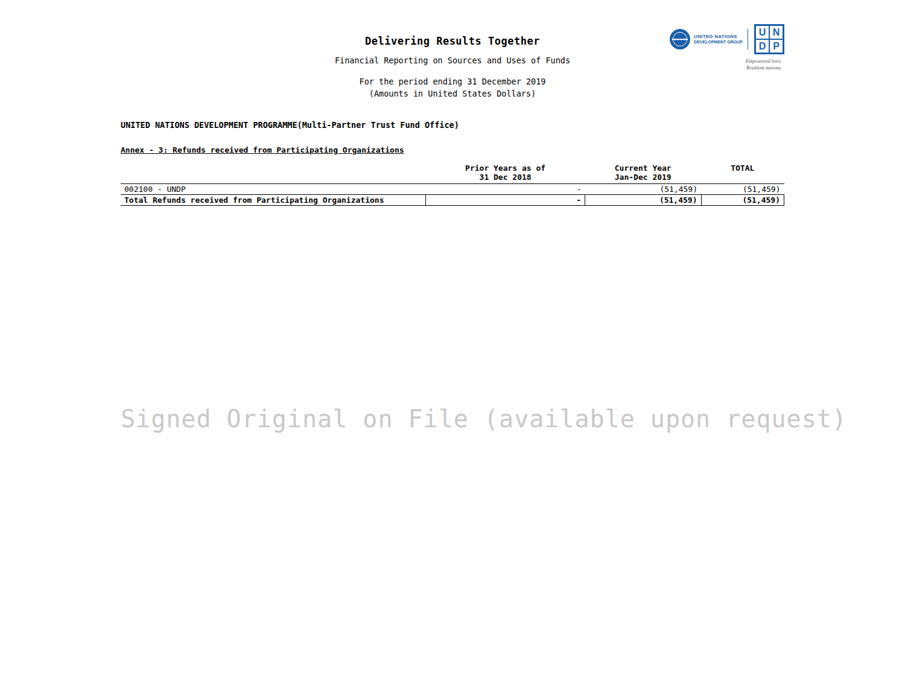UNITED NATIONS
DEVELOPMENT GROUP
U
N
D
P
Empowered lives.
Resilient nations.
Delivering Results Together
Financial Reporting on Sources and Uses of Funds
For the period ending 31 December 2019
(Amounts in United States Dollars)
UNITED NATIONS DEVELOPMENT PROGRAMME(Multi-Partner Trust Fund Office)
Annex - 3: Refunds received from Participating Organizations
| | Prior Years as of | Current Year | TOTAL |
| --- | --- | --- | --- |
| | 31 Dec 2018 | Jan-Dec 2019 | |
| 002100 - UNDP | - | (51,459) | (51,459) |
| Total Refunds received from Participating Organizations | - | (51,459) | (51,459) |
Signed Original on File (available upon request)